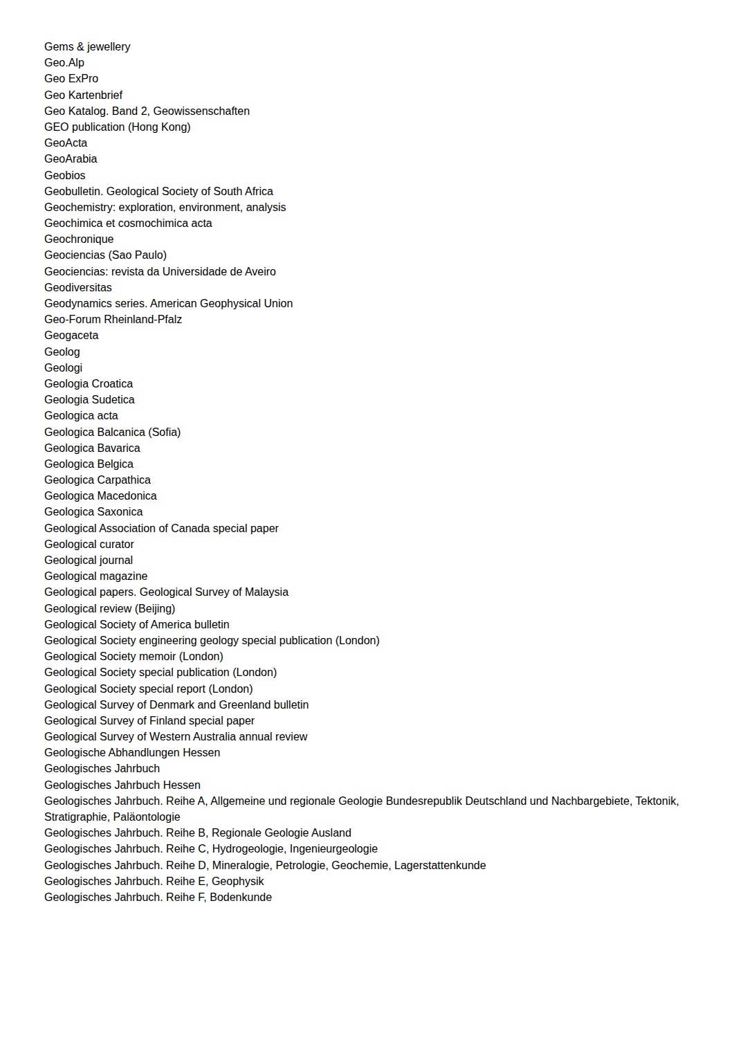Gems & jewellery
Geo.Alp
Geo ExPro
Geo Kartenbrief
Geo Katalog. Band 2, Geowissenschaften
GEO publication (Hong Kong)
GeoActa
GeoArabia
Geobios
Geobulletin. Geological Society of South Africa
Geochemistry: exploration, environment, analysis
Geochimica et cosmochimica acta
Geochronique
Geociencias (Sao Paulo)
Geociencias: revista da Universidade de Aveiro
Geodiversitas
Geodynamics series. American Geophysical Union
Geo-Forum Rheinland-Pfalz
Geogaceta
Geolog
Geologi
Geologia Croatica
Geologia Sudetica
Geologica acta
Geologica Balcanica (Sofia)
Geologica Bavarica
Geologica Belgica
Geologica Carpathica
Geologica Macedonica
Geologica Saxonica
Geological Association of Canada special paper
Geological curator
Geological journal
Geological magazine
Geological papers. Geological Survey of Malaysia
Geological review (Beijing)
Geological Society of America bulletin
Geological Society engineering geology special publication (London)
Geological Society memoir (London)
Geological Society special publication (London)
Geological Society special report (London)
Geological Survey of Denmark and Greenland bulletin
Geological Survey of Finland special paper
Geological Survey of Western Australia annual review
Geologische Abhandlungen Hessen
Geologisches Jahrbuch
Geologisches Jahrbuch Hessen
Geologisches Jahrbuch. Reihe A, Allgemeine und regionale Geologie Bundesrepublik Deutschland und Nachbargebiete, Tektonik, Stratigraphie, Paläontologie
Geologisches Jahrbuch. Reihe B, Regionale Geologie Ausland
Geologisches Jahrbuch. Reihe C, Hydrogeologie, Ingenieurgeologie
Geologisches Jahrbuch. Reihe D, Mineralogie, Petrologie, Geochemie, Lagerstattenkunde
Geologisches Jahrbuch. Reihe E, Geophysik
Geologisches Jahrbuch. Reihe F, Bodenkunde